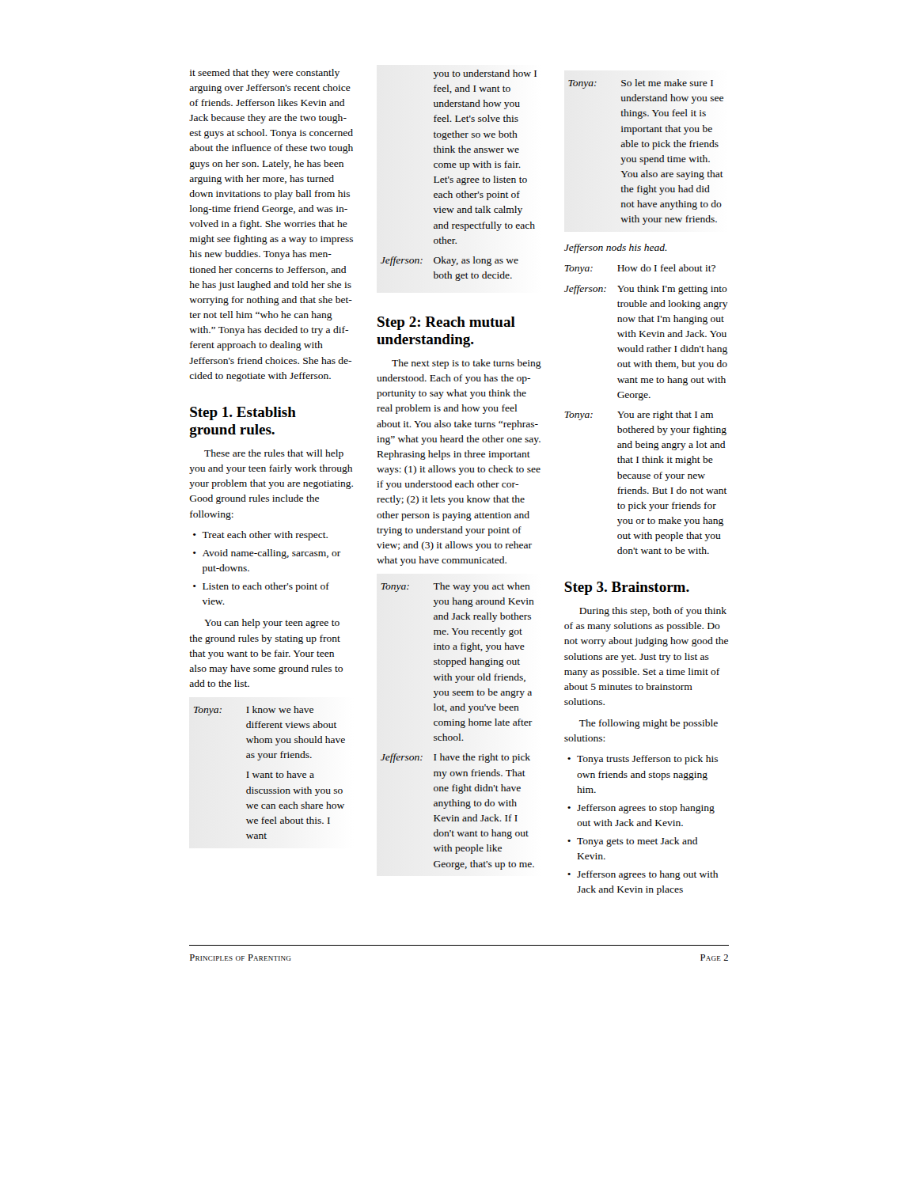it seemed that they were constantly arguing over Jefferson's recent choice of friends. Jefferson likes Kevin and Jack because they are the two toughest guys at school. Tonya is concerned about the influence of these two tough guys on her son. Lately, he has been arguing with her more, has turned down invitations to play ball from his long-time friend George, and was involved in a fight. She worries that he might see fighting as a way to impress his new buddies. Tonya has mentioned her concerns to Jefferson, and he has just laughed and told her she is worrying for nothing and that she better not tell him “who he can hang with.” Tonya has decided to try a different approach to dealing with Jefferson's friend choices. She has decided to negotiate with Jefferson.
Step 1. Establish
ground rules.
These are the rules that will help you and your teen fairly work through your problem that you are negotiating. Good ground rules include the following:
Treat each other with respect.
Avoid name-calling, sarcasm, or put-downs.
Listen to each other's point of view.
You can help your teen agree to the ground rules by stating up front that you want to be fair. Your teen also may have some ground rules to add to the list.
Tonya:
I know we have different views about whom you should have as your friends.
I want to have a discussion with you so we can each share how we feel about this. I want
you to understand how I feel, and I want to understand how you feel. Let's solve this together so we both think the answer we come up with is fair. Let's agree to listen to each other's point of view and talk calmly and respectfully to each other.
Jefferson:
Okay, as long as we both get to decide.
Step 2: Reach mutual
understanding.
The next step is to take turns being understood. Each of you has the opportunity to say what you think the real problem is and how you feel about it. You also take turns “rephrasing” what you heard the other one say. Rephrasing helps in three important ways: (1) it allows you to check to see if you understood each other correctly; (2) it lets you know that the other person is paying attention and trying to understand your point of view; and (3) it allows you to rehear what you have communicated.
Tonya:
The way you act when you hang around Kevin and Jack really bothers me. You recently got into a fight, you have stopped hanging out with your old friends, you seem to be angry a lot, and you've been coming home late after school.
Jefferson:
I have the right to pick my own friends. That one fight didn't have anything to do with Kevin and Jack. If I don't want to hang out with people like George, that's up to me.
Tonya:
So let me make sure I understand how you see things. You feel it is important that you be able to pick the friends you spend time with. You also are saying that the fight you had did not have anything to do with your new friends.
Jefferson nods his head.
Tonya:
How do I feel about it?
Jefferson:
You think I'm getting into trouble and looking angry now that I'm hanging out with Kevin and Jack. You would rather I didn't hang out with them, but you do want me to hang out with George.
Tonya:
You are right that I am bothered by your fighting and being angry a lot and that I think it might be because of your new friends. But I do not want to pick your friends for you or to make you hang out with people that you don't want to be with.
Step 3. Brainstorm.
During this step, both of you think of as many solutions as possible. Do not worry about judging how good the solutions are yet. Just try to list as many as possible. Set a time limit of about 5 minutes to brainstorm solutions.
The following might be possible solutions:
Tonya trusts Jefferson to pick his own friends and stops nagging him.
Jefferson agrees to stop hanging out with Jack and Kevin.
Tonya gets to meet Jack and Kevin.
Jefferson agrees to hang out with Jack and Kevin in places
Principles of Parenting
Page 2